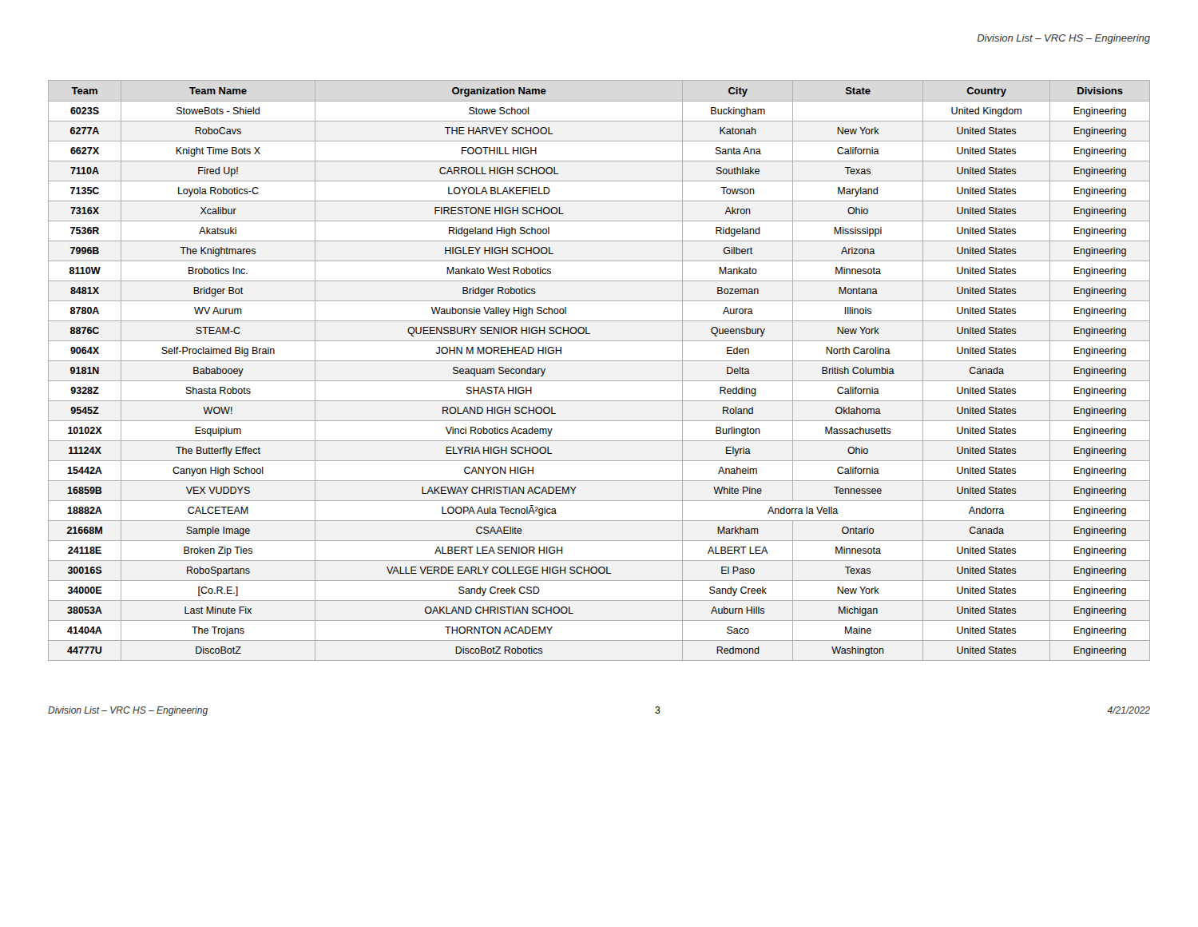Division List – VRC HS – Engineering
Division List – VRC HS – Engineering
| Team | Team Name | Organization Name | City | State | Country | Divisions |
| --- | --- | --- | --- | --- | --- | --- |
| 6023S | StoweBots - Shield | Stowe School | Buckingham | | United Kingdom | Engineering |
| 6277A | RoboCavs | THE HARVEY SCHOOL | Katonah | New York | United States | Engineering |
| 6627X | Knight Time Bots X | FOOTHILL HIGH | Santa Ana | California | United States | Engineering |
| 7110A | Fired Up! | CARROLL HIGH SCHOOL | Southlake | Texas | United States | Engineering |
| 7135C | Loyola Robotics-C | LOYOLA BLAKEFIELD | Towson | Maryland | United States | Engineering |
| 7316X | Xcalibur | FIRESTONE HIGH SCHOOL | Akron | Ohio | United States | Engineering |
| 7536R | Akatsuki | Ridgeland High School | Ridgeland | Mississippi | United States | Engineering |
| 7996B | The Knightmares | HIGLEY HIGH SCHOOL | Gilbert | Arizona | United States | Engineering |
| 8110W | Brobotics Inc. | Mankato West Robotics | Mankato | Minnesota | United States | Engineering |
| 8481X | Bridger Bot | Bridger Robotics | Bozeman | Montana | United States | Engineering |
| 8780A | WV Aurum | Waubonsie Valley High School | Aurora | Illinois | United States | Engineering |
| 8876C | STEAM-C | QUEENSBURY SENIOR HIGH SCHOOL | Queensbury | New York | United States | Engineering |
| 9064X | Self-Proclaimed Big Brain | JOHN M MOREHEAD HIGH | Eden | North Carolina | United States | Engineering |
| 9181N | Bababooey | Seaquam Secondary | Delta | British Columbia | Canada | Engineering |
| 9328Z | Shasta Robots | SHASTA HIGH | Redding | California | United States | Engineering |
| 9545Z | WOW! | ROLAND HIGH SCHOOL | Roland | Oklahoma | United States | Engineering |
| 10102X | Esquipium | Vinci Robotics Academy | Burlington | Massachusetts | United States | Engineering |
| 11124X | The Butterfly Effect | ELYRIA HIGH SCHOOL | Elyria | Ohio | United States | Engineering |
| 15442A | Canyon High School | CANYON HIGH | Anaheim | California | United States | Engineering |
| 16859B | VEX VUDDYS | LAKEWAY CHRISTIAN ACADEMY | White Pine | Tennessee | United States | Engineering |
| 18882A | CALCETEAM | LOOPA Aula TecnolÃ²gica | Andorra la Vella | Andorra | Engineering |
| 21668M | Sample Image | CSAAElite | Markham | Ontario | Canada | Engineering |
| 24118E | Broken Zip Ties | ALBERT LEA SENIOR HIGH | ALBERT LEA | Minnesota | United States | Engineering |
| 30016S | RoboSpartans | VALLE VERDE EARLY COLLEGE HIGH SCHOOL | El Paso | Texas | United States | Engineering |
| 34000E | [Co.R.E.] | Sandy Creek CSD | Sandy Creek | New York | United States | Engineering |
| 38053A | Last Minute Fix | OAKLAND CHRISTIAN SCHOOL | Auburn Hills | Michigan | United States | Engineering |
| 41404A | The Trojans | THORNTON ACADEMY | Saco | Maine | United States | Engineering |
| 44777U | DiscoBotZ | DiscoBotZ Robotics | Redmond | Washington | United States | Engineering |
Division List – VRC HS – Engineering 3 4/21/2022